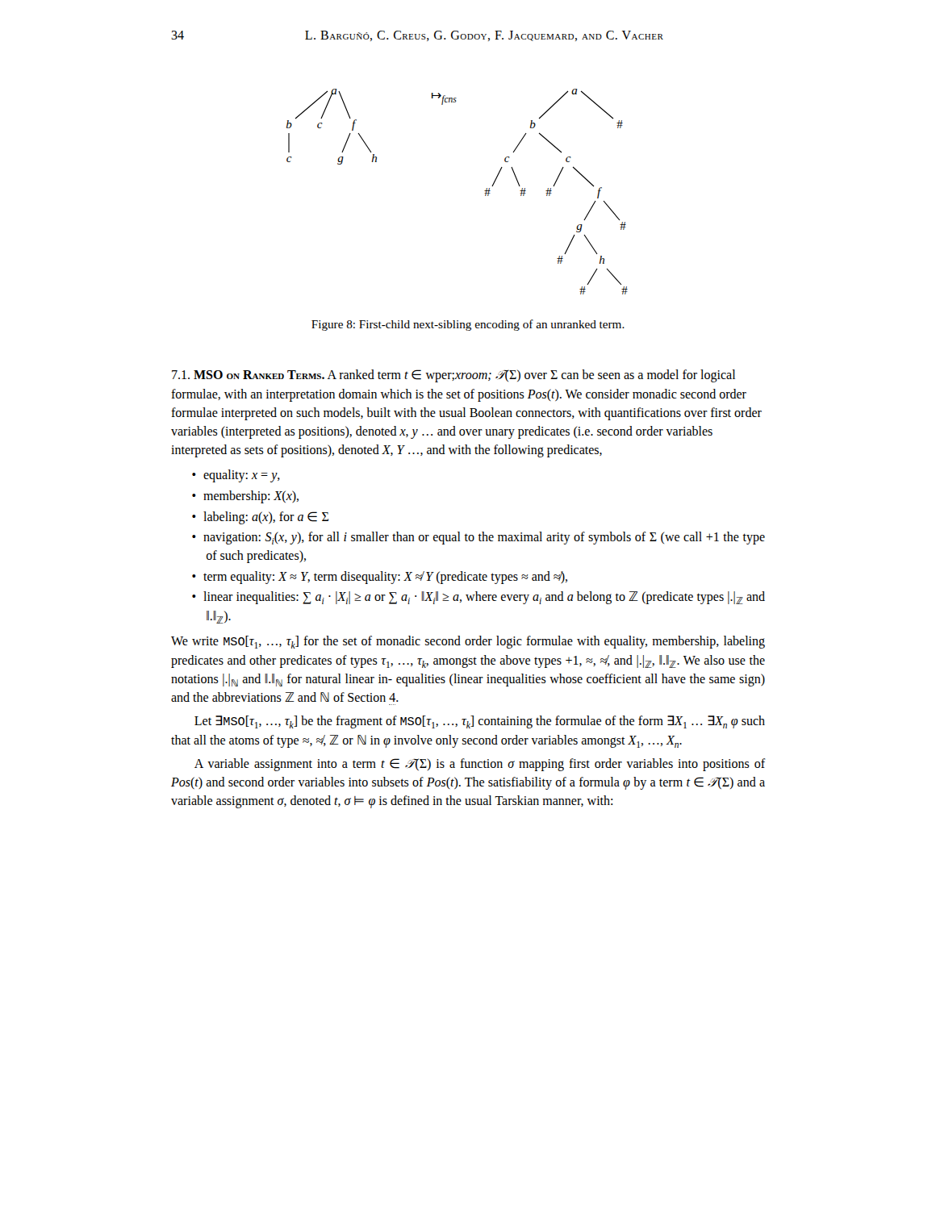34 L. Barguñó, C. Creus, G. Godoy, F. Jacquemard, and C. Vacher
a b c f c g h
↦fcns
a b # c c # # # f g # # h # #
Figure 8: First-child next-sibling encoding of an unranked term.
7.1. MSO on Ranked Terms.
A ranked term t ∈ wper; xroom; 𝒯(Σ) over Σ can be seen as a model for logical formulae, with an interpretation domain which is the set of positions Pos(t). We consider monadic second order formulae interpreted on such models, built with the usual Boolean connectors, with quantifications over first order variables (interpreted as positions), denoted x, y … and over unary predicates (i.e. second order variables interpreted as sets of positions), denoted X, Y …, and with the following predicates,
equality: x = y,
membership: X(x),
labeling: a(x), for a ∈ Σ
navigation: Si(x, y), for all i smaller than or equal to the maximal arity of symbols of Σ (we call +1 the type of such predicates),
term equality: X ≈ Y, term disequality: X ≉ Y (predicate types ≈ and ≉),
linear inequalities: ∑ ai · |Xi| ≥ a or ∑ ai · ‖Xi‖ ≥ a, where every ai and a belong to ℤ (predicate types |.|ℤ and ‖.‖ℤ).
We write MSO[τ1, …, τk] for the set of monadic second order logic formulae with equality, membership, labeling predicates and other predicates of types τ1, …, τk, amongst the above types +1, ≈, ≉, and |.|ℤ, ‖.‖ℤ. We also use the notations |.|ℕ and ‖.‖ℕ for natural linear in- equalities (linear inequalities whose coefficient all have the same sign) and the abbreviations ℤ and ℕ of Section 4.
Let ∃MSO[τ1, …, τk] be the fragment of MSO[τ1, …, τk] containing the formulae of the form ∃X1 … ∃Xn φ such that all the atoms of type ≈, ≉, ℤ or ℕ in φ involve only second order variables amongst X1, …, Xn.
A variable assignment into a term t ∈ 𝒯(Σ) is a function σ mapping first order variables into positions of Pos(t) and second order variables into subsets of Pos(t). The satisfiability of a formula φ by a term t ∈ 𝒯(Σ) and a variable assignment σ, denoted t, σ ⊨ φ is defined in the usual Tarskian manner, with: